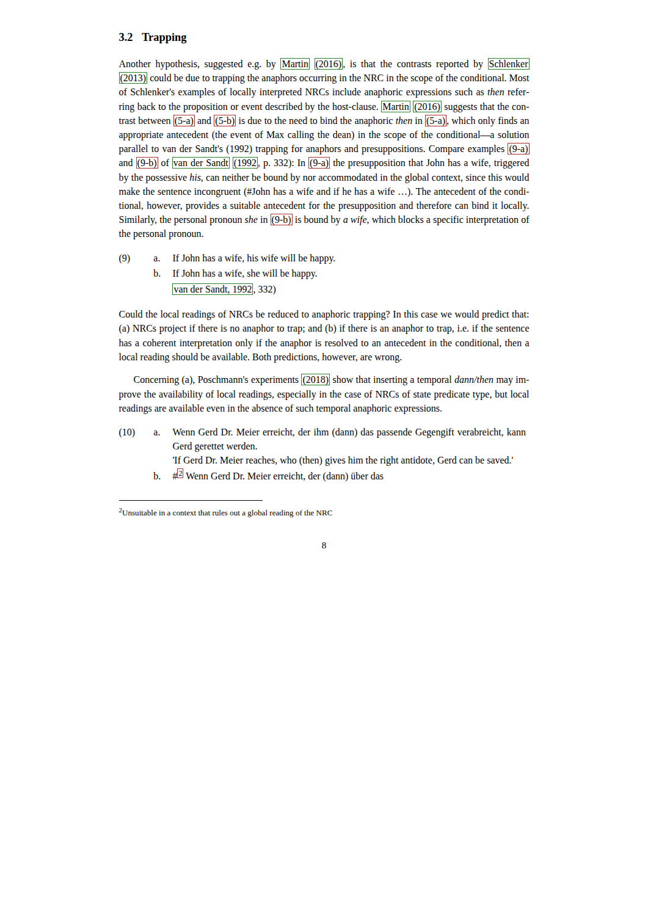3.2 Trapping
Another hypothesis, suggested e.g. by Martin (2016), is that the contrasts reported by Schlenker (2013) could be due to trapping the anaphors occurring in the NRC in the scope of the conditional. Most of Schlenker's examples of locally interpreted NRCs include anaphoric expressions such as then referring back to the proposition or event described by the host-clause. Martin (2016) suggests that the contrast between (5-a) and (5-b) is due to the need to bind the anaphoric then in (5-a), which only finds an appropriate antecedent (the event of Max calling the dean) in the scope of the conditional—a solution parallel to van der Sandt's (1992) trapping for anaphors and presuppositions. Compare examples (9-a) and (9-b) of van der Sandt (1992, p. 332): In (9-a) the presupposition that John has a wife, triggered by the possessive his, can neither be bound by nor accommodated in the global context, since this would make the sentence incongruent (#John has a wife and if he has a wife …). The antecedent of the conditional, however, provides a suitable antecedent for the presupposition and therefore can bind it locally. Similarly, the personal pronoun she in (9-b) is bound by a wife, which blocks a specific interpretation of the personal pronoun.
| (9) | a. | If John has a wife, his wife will be happy. |
| | b. | If John has a wife, she will be happy. |
| | | van der Sandt, 1992 , 332) |
Could the local readings of NRCs be reduced to anaphoric trapping? In this case we would predict that: (a) NRCs project if there is no anaphor to trap; and (b) if there is an anaphor to trap, i.e. if the sentence has a coherent interpretation only if the anaphor is resolved to an antecedent in the conditional, then a local reading should be available. Both predictions, however, are wrong.
Concerning (a), Poschmann's experiments (2018) show that inserting a temporal dann/then may improve the availability of local readings, especially in the case of NRCs of state predicate type, but local readings are available even in the absence of such temporal anaphoric expressions.
| (10) | a. | Wenn Gerd Dr. Meier erreicht, der ihm (dann) das passende Gegengift verabreicht, kann Gerd gerettet werden. 'If Gerd Dr. Meier reaches, who (then) gives him the right antidote, Gerd can be saved.' |
| | b. | # 2 Wenn Gerd Dr. Meier erreicht, der (dann) über das |
2Unsuitable in a context that rules out a global reading of the NRC
8